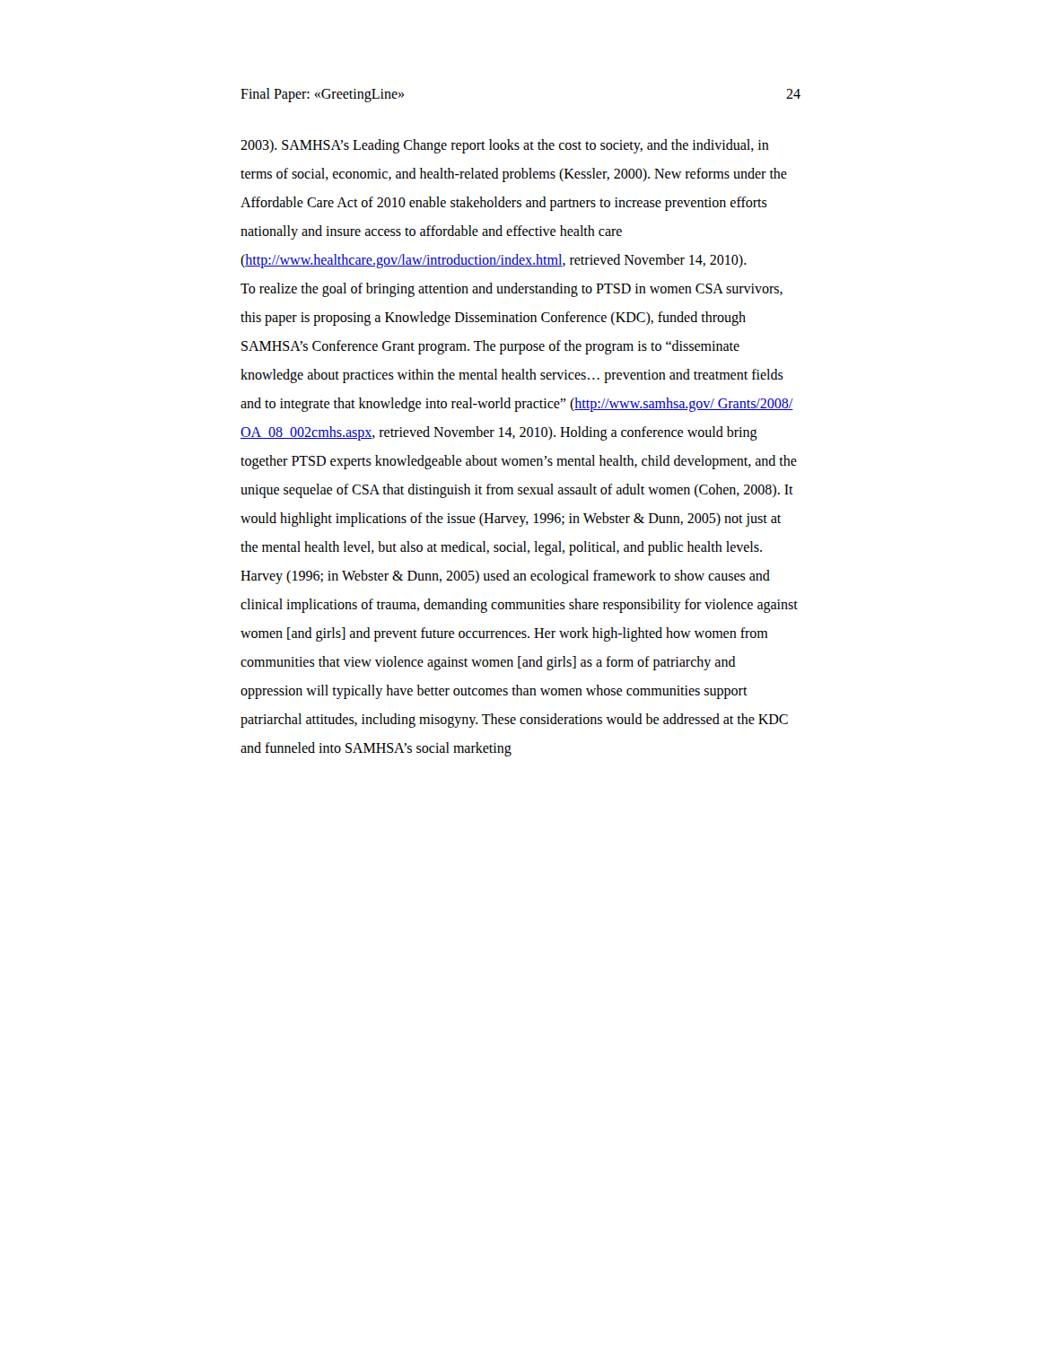Final Paper: «GreetingLine» 24
2003). SAMHSA’s Leading Change report looks at the cost to society, and the individual, in terms of social, economic, and health-related problems (Kessler, 2000). New reforms under the Affordable Care Act of 2010 enable stakeholders and partners to increase prevention efforts nationally and insure access to affordable and effective health care (http://www.healthcare.gov/law/introduction/index.html, retrieved November 14, 2010).
To realize the goal of bringing attention and understanding to PTSD in women CSA survivors, this paper is proposing a Knowledge Dissemination Conference (KDC), funded through SAMHSA’s Conference Grant program. The purpose of the program is to “disseminate knowledge about practices within the mental health services… prevention and treatment fields and to integrate that knowledge into real-world practice” (http://ww​w.samhsa.gov/ Grants/2008/ OA_08_002cmhs.aspx, retrieved November 14, 2010). Holding a conference would bring together PTSD experts knowledgeable about women’s mental health, child development, and the unique sequelae of CSA that distinguish it from sexual assault of adult women (Cohen, 2008). It would highlight implications of the issue (Harvey, 1996; in Webster & Dunn, 2005) not just at the mental health level, but also at medical, social, legal, political, and public health levels.
Harvey (1996; in Webster & Dunn, 2005) used an ecological framework to show causes and clinical implications of trauma, demanding communities share responsibility for violence against women [and girls] and prevent future occurrences. Her work high-lighted how women from communities that view violence against women [and girls] as a form of patriarchy and oppression will typically have better outcomes than women whose communities support patriarchal attitudes, including misogyny. These considerations would be addressed at the KDC and funneled into SAMHSA’s social marketing